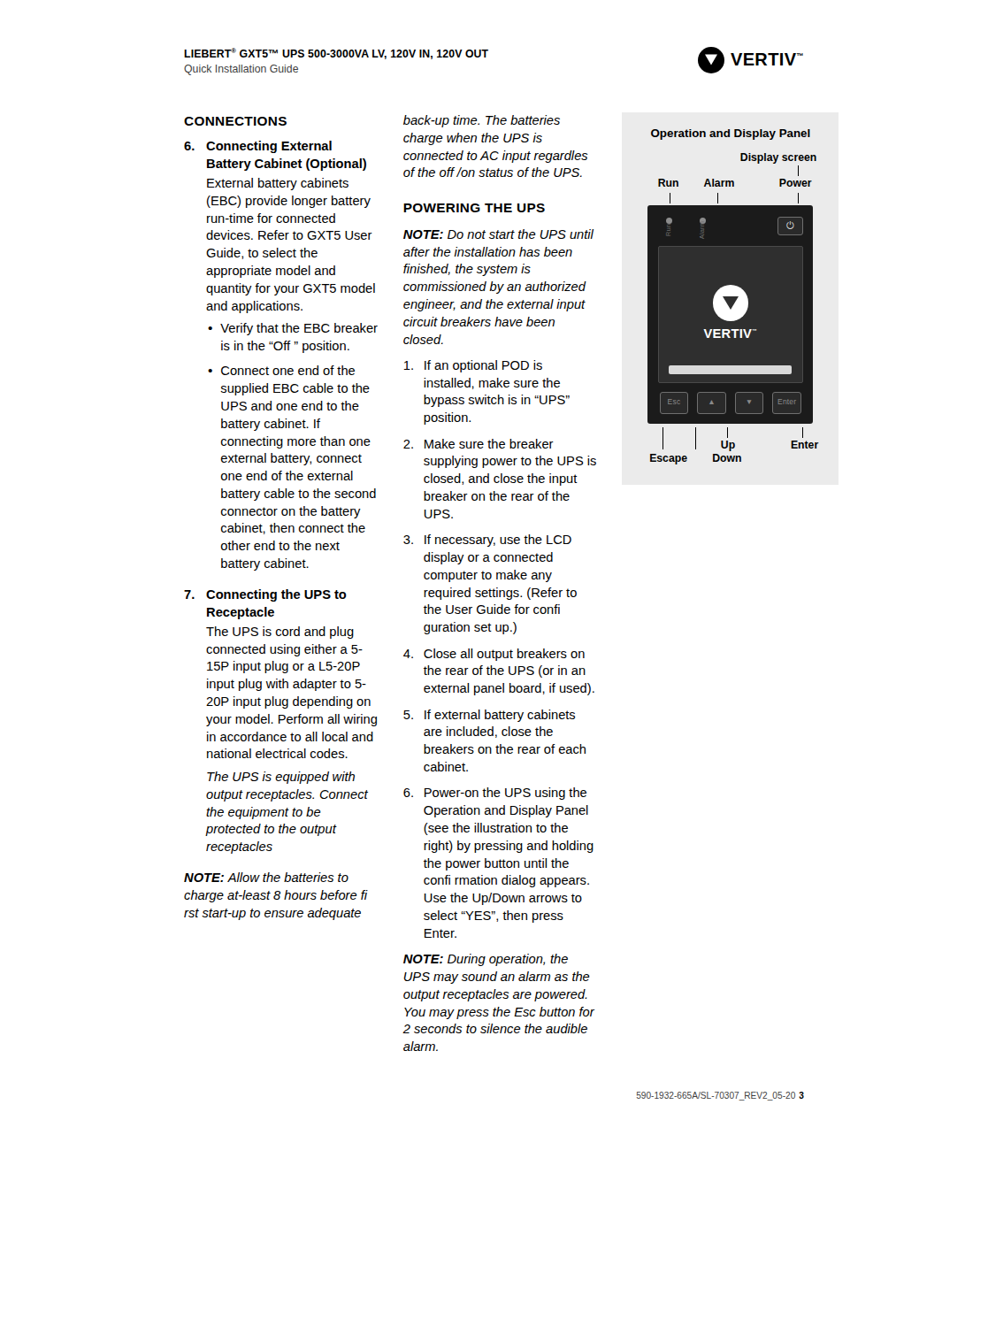LIEBERT® GXT5™ UPS 500-3000VA LV, 120V IN, 120V OUT
Quick Installation Guide
VERTIV™
CONNECTIONS
6. Connecting External Battery Cabinet (Optional)
External battery cabinets (EBC) provide longer battery run-time for connected devices. Refer to GXT5 User Guide, to select the appropriate model and quantity for your GXT5 model and applications.
Verify that the EBC breaker is in the “Off ” position.
Connect one end of the supplied EBC cable to the UPS and one end to the battery cabinet. If connecting more than one external battery, connect one end of the external battery cable to the second connector on the battery cabinet, then connect the other end to the next battery cabinet.
7. Connecting the UPS to Receptacle
The UPS is cord and plug connected using either a 5-15P input plug or a L5-20P input plug with adapter to 5-20P input plug depending on your model. Perform all wiring in accordance to all local and national electrical codes.
The UPS is equipped with output receptacles. Connect the equipment to be protected to the output receptacles
NOTE: Allow the batteries to charge at-least 8 hours before fi rst start-up to ensure adequate
back-up time. The batteries charge when the UPS is connected to AC input regardles of the off /on status of the UPS.
POWERING THE UPS
NOTE: Do not start the UPS until after the installation has been finished, the system is commissioned by an authorized engineer, and the external input circuit breakers have been closed.
If an optional POD is installed, make sure the bypass switch is in “UPS” position.
Make sure the breaker supplying power to the UPS is closed, and close the input breaker on the rear of the UPS.
If necessary, use the LCD display or a connected computer to make any required settings. (Refer to the User Guide for confi guration set up.)
Close all output breakers on the rear of the UPS (or in an external panel board, if used).
If external battery cabinets are included, close the breakers on the rear of each cabinet.
Power-on the UPS using the Operation and Display Panel (see the illustration to the right) by pressing and holding the power button until the confi rmation dialog appears. Use the Up/Down arrows to select “YES”, then press Enter.
NOTE: During operation, the UPS may sound an alarm as the output receptacles are powered. You may press the Esc button for 2 seconds to silence the audible alarm.
Operation and Display Panel
Display screen Run Alarm Power
Run
Alarm
⏻
VERTIV™
Esc
▲
▼
Enter
Up Enter Escape Down
590-1932-665A/SL-70307_REV2_05-203